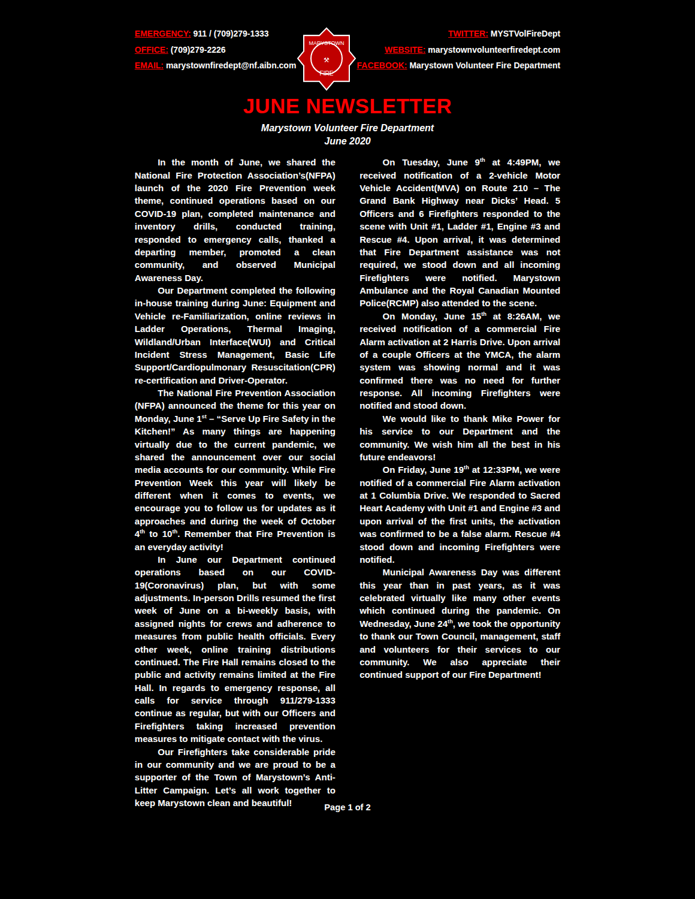EMERGENCY: 911 / (709)279-1333
OFFICE: (709)279-2226
EMAIL: marystownfiredept@nf.aibn.com
TWITTER: MYSTVolFireDept
WEBSITE: marystownvolunteerfiredept.com
FACEBOOK: Marystown Volunteer Fire Department
JUNE NEWSLETTER
Marystown Volunteer Fire Department
June 2020
In the month of June, we shared the National Fire Protection Association’s(NFPA) launch of the 2020 Fire Prevention week theme, continued operations based on our COVID-19 plan, completed maintenance and inventory drills, conducted training, responded to emergency calls, thanked a departing member, promoted a clean community, and observed Municipal Awareness Day.
Our Department completed the following in-house training during June: Equipment and Vehicle re-Familiarization, online reviews in Ladder Operations, Thermal Imaging, Wildland/Urban Interface(WUI) and Critical Incident Stress Management, Basic Life Support/Cardiopulmonary Resuscitation(CPR) re-certification and Driver-Operator.
The National Fire Prevention Association (NFPA) announced the theme for this year on Monday, June 1st – “Serve Up Fire Safety in the Kitchen!” As many things are happening virtually due to the current pandemic, we shared the announcement over our social media accounts for our community. While Fire Prevention Week this year will likely be different when it comes to events, we encourage you to follow us for updates as it approaches and during the week of October 4th to 10th. Remember that Fire Prevention is an everyday activity!
In June our Department continued operations based on our COVID-19(Coronavirus) plan, but with some adjustments. In-person Drills resumed the first week of June on a bi-weekly basis, with assigned nights for crews and adherence to measures from public health officials. Every other week, online training distributions continued. The Fire Hall remains closed to the public and activity remains limited at the Fire Hall. In regards to emergency response, all calls for service through 911/279-1333 continue as regular, but with our Officers and Firefighters taking increased prevention measures to mitigate contact with the virus.
Our Firefighters take considerable pride in our community and we are proud to be a supporter of the Town of Marystown’s Anti-Litter Campaign. Let’s all work together to keep Marystown clean and beautiful!
On Tuesday, June 9th at 4:49PM, we received notification of a 2-vehicle Motor Vehicle Accident(MVA) on Route 210 – The Grand Bank Highway near Dicks’ Head. 5 Officers and 6 Firefighters responded to the scene with Unit #1, Ladder #1, Engine #3 and Rescue #4. Upon arrival, it was determined that Fire Department assistance was not required, we stood down and all incoming Firefighters were notified. Marystown Ambulance and the Royal Canadian Mounted Police(RCMP) also attended to the scene.
On Monday, June 15th at 8:26AM, we received notification of a commercial Fire Alarm activation at 2 Harris Drive. Upon arrival of a couple Officers at the YMCA, the alarm system was showing normal and it was confirmed there was no need for further response. All incoming Firefighters were notified and stood down.
We would like to thank Mike Power for his service to our Department and the community. We wish him all the best in his future endeavors!
On Friday, June 19th at 12:33PM, we were notified of a commercial Fire Alarm activation at 1 Columbia Drive. We responded to Sacred Heart Academy with Unit #1 and Engine #3 and upon arrival of the first units, the activation was confirmed to be a false alarm. Rescue #4 stood down and incoming Firefighters were notified.
Municipal Awareness Day was different this year than in past years, as it was celebrated virtually like many other events which continued during the pandemic. On Wednesday, June 24th, we took the opportunity to thank our Town Council, management, staff and volunteers for their services to our community. We also appreciate their continued support of our Fire Department!
Page 1 of 2